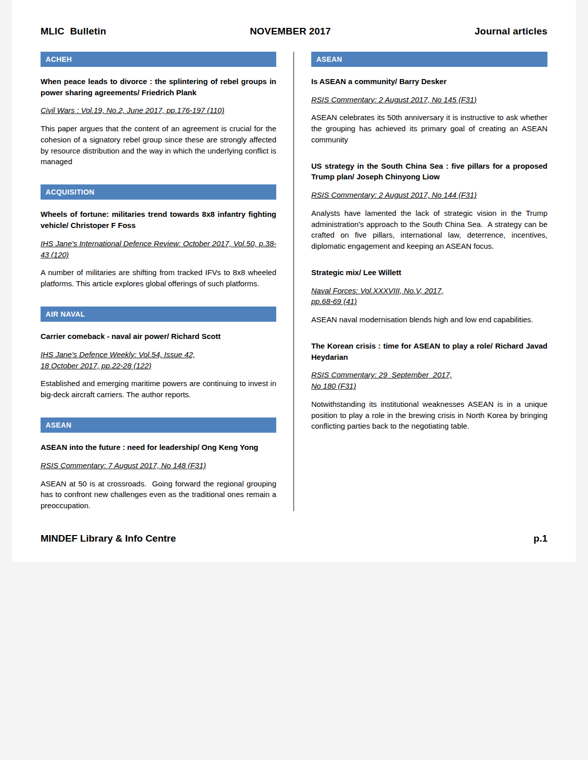MLIC Bulletin NOVEMBER 2017 Journal articles
Acheh
When peace leads to divorce : the splintering of rebel groups in power sharing agreements/ Friedrich Plank
Civil Wars : Vol.19, No.2, June 2017, pp.176-197 (110)
This paper argues that the content of an agreement is crucial for the cohesion of a signatory rebel group since these are strongly affected by resource distribution and the way in which the underlying conflict is managed
Acquisition
Wheels of fortune: militaries trend towards 8x8 infantry fighting vehicle/ Christoper F Foss
IHS Jane's International Defence Review: October 2017, Vol.50, p.38-43 (120)
A number of militaries are shifting from tracked IFVs to 8x8 wheeled platforms. This article explores global offerings of such platforms.
Air Naval
Carrier comeback - naval air power/ Richard Scott
IHS Jane's Defence Weekly: Vol.54, Issue 42,
18 October 2017, pp.22-28 (122)
Established and emerging maritime powers are continuing to invest in big-deck aircraft carriers. The author reports.
ASEAN
ASEAN into the future : need for leadership/ Ong Keng Yong
RSIS Commentary: 7 August 2017, No 148 (F31)
ASEAN at 50 is at crossroads. Going forward the regional grouping has to confront new challenges even as the traditional ones remain a preoccupation.
ASEAN
Is ASEAN a community/ Barry Desker
RSIS Commentary: 2 August 2017, No 145 (F31)
ASEAN celebrates its 50th anniversary it is instructive to ask whether the grouping has achieved its primary goal of creating an ASEAN community
US strategy in the South China Sea : five pillars for a proposed Trump plan/ Joseph Chinyong Liow
RSIS Commentary: 2 August 2017, No 144 (F31)
Analysts have lamented the lack of strategic vision in the Trump administration's approach to the South China Sea. A strategy can be crafted on five pillars, international law, deterrence, incentives, diplomatic engagement and keeping an ASEAN focus.
Strategic mix/ Lee Willett
Naval Forces: Vol.XXXVIII, No.V, 2017,
pp.68-69 (41)
ASEAN naval modernisation blends high and low end capabilities.
The Korean crisis : time for ASEAN to play a role/ Richard Javad Heydarian
RSIS Commentary: 29 September 2017,
No 180 (F31)
Notwithstanding its institutional weaknesses ASEAN is in a unique position to play a role in the brewing crisis in North Korea by bringing conflicting parties back to the negotiating table.
MINDEF Library & Info Centre p.1